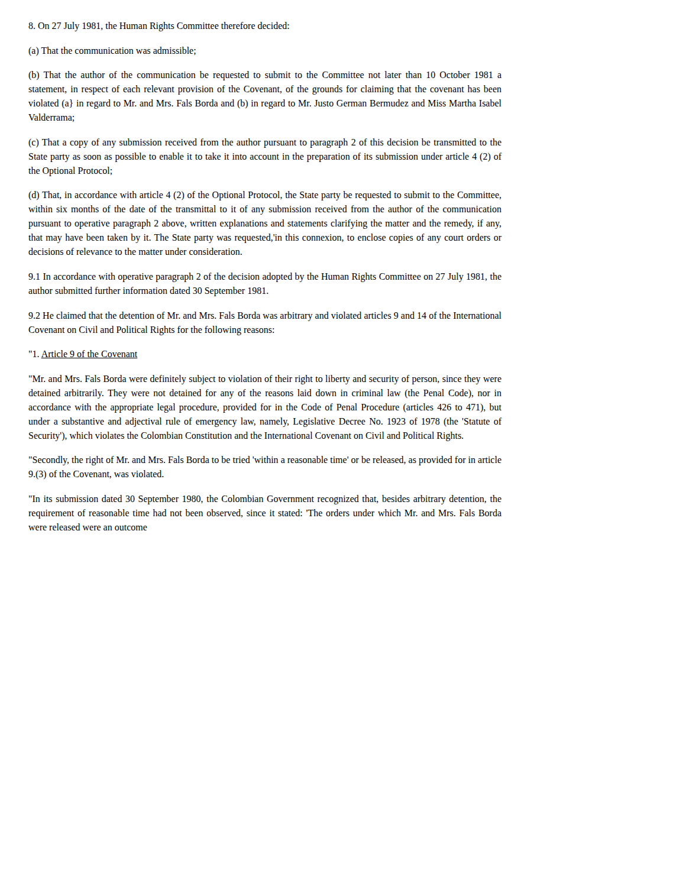8. On 27 July 1981, the Human Rights Committee therefore decided:
(a) That the communication was admissible;
(b) That the author of the communication be requested to submit to the Committee not later than 10 October 1981 a statement, in respect of each relevant provision of the Covenant, of the grounds for claiming that the covenant has been violated (a} in regard to Mr. and Mrs. Fals Borda and (b) in regard to Mr. Justo German Bermudez and Miss Martha Isabel Valderrama;
(c) That a copy of any submission received from the author pursuant to paragraph 2 of this decision be transmitted to the State party as soon as possible to enable it to take it into account in the preparation of its submission under article 4 (2) of the Optional Protocol;
(d) That, in accordance with article 4 (2) of the Optional Protocol, the State party be requested to submit to the Committee, within six months of the date of the transmittal to it of any submission received from the author of the communication pursuant to operative paragraph 2 above, written explanations and statements clarifying the matter and the remedy, if any, that may have been taken by it. The State party was requested,'in this connexion, to enclose copies of any court orders or decisions of relevance to the matter under consideration.
9.1 In accordance with operative paragraph 2 of the decision adopted by the Human Rights Committee on 27 July 1981, the author submitted further information dated 30 September 1981.
9.2 He claimed that the detention of Mr. and Mrs. Fals Borda was arbitrary and violated articles 9 and 14 of the International Covenant on Civil and Political Rights for the following reasons:
"1. Article 9 of the Covenant
"Mr. and Mrs. Fals Borda were definitely subject to violation of their right to liberty and security of person, since they were detained arbitrarily. They were not detained for any of the reasons laid down in criminal law (the Penal Code), nor in accordance with the appropriate legal procedure, provided for in the Code of Penal Procedure (articles 426 to 471), but under a substantive and adjectival rule of emergency law, namely, Legislative Decree No. 1923 of 1978 (the 'Statute of Security'), which violates the Colombian Constitution and the International Covenant on Civil and Political Rights.
"Secondly, the right of Mr. and Mrs. Fals Borda to be tried 'within a reasonable time' or be released, as provided for in article 9.(3) of the Covenant, was violated.
"In its submission dated 30 September 1980, the Colombian Government recognized that, besides arbitrary detention, the requirement of reasonable time had not been observed, since it stated: 'The orders under which Mr. and Mrs. Fals Borda were released were an outcome